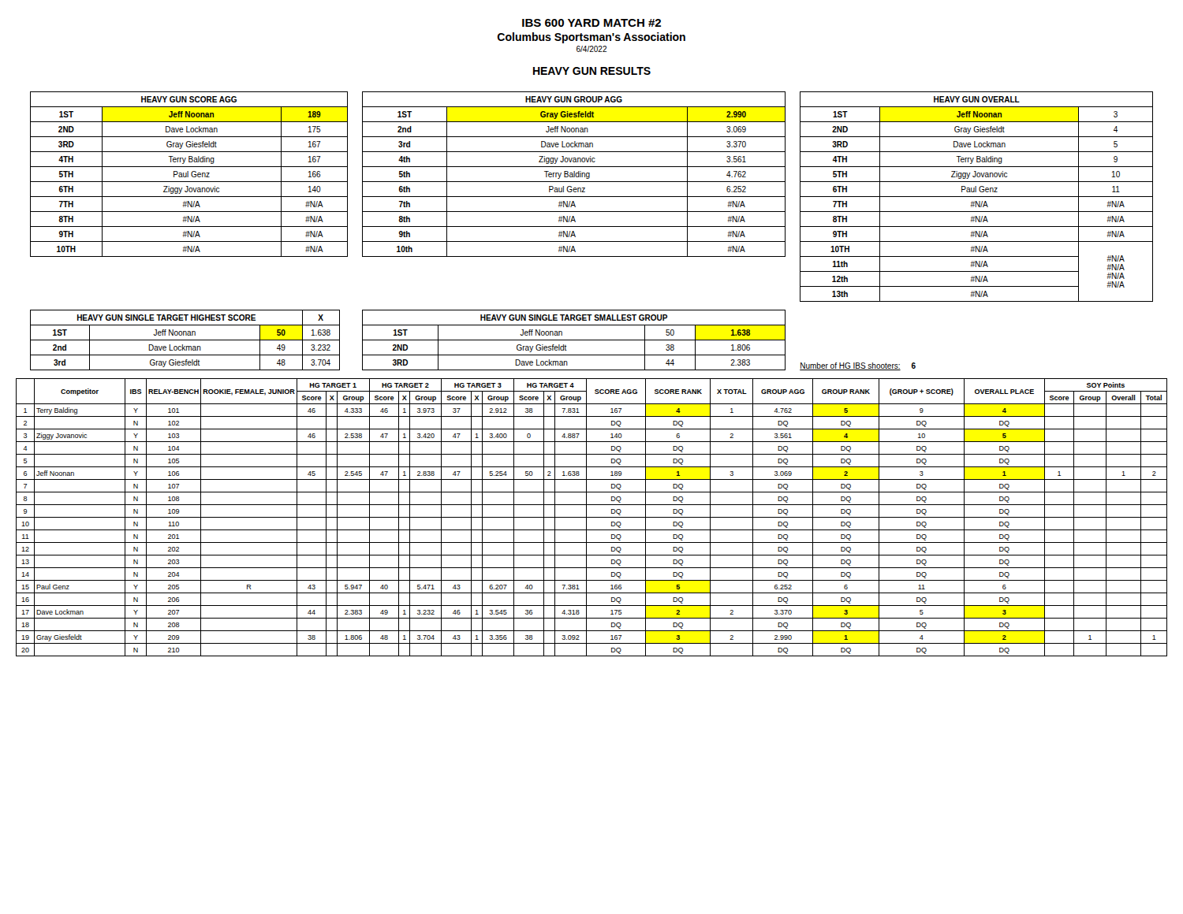IBS 600 YARD MATCH #2
Columbus Sportsman's Association
6/4/2022
HEAVY GUN RESULTS
| / HEAVY GUN SCORE AGG / / 1ST / Jeff Noonan / 189 / / 2ND / Dave Lockman / 175 / / 3RD / Gray Giesfeldt / 167 / / 4TH / Terry Balding / 167 / / 5TH / Paul Genz / 166 / / 6TH / Ziggy Jovanovic / 140 / / 7TH / #N/A / #N/A / / 8TH / #N/A / #N/A / / 9TH / #N/A / #N/A / / 10TH / #N/A / #N/A / | / HEAVY GUN GROUP AGG / / 1ST / Gray Giesfeldt / 2.990 / / 2nd / Jeff Noonan / 3.069 / / 3rd / Dave Lockman / 3.370 / / 4th / Ziggy Jovanovic / 3.561 / / 5th / Terry Balding / 4.762 / / 6th / Paul Genz / 6.252 / / 7th / #N/A / #N/A / / 8th / #N/A / #N/A / / 9th / #N/A / #N/A / / 10th / #N/A / #N/A / | / HEAVY GUN OVERALL / / 1ST / Jeff Noonan / 3 / / 2ND / Gray Giesfeldt / 4 / / 3RD / Dave Lockman / 5 / / 4TH / Terry Balding / 9 / / 5TH / Ziggy Jovanovic / 10 / / 6TH / Paul Genz / 11 / / 7TH / #N/A / #N/A / / 8TH / #N/A / #N/A / / 9TH / #N/A / #N/A / / 10TH / #N/A / #N/A #N/A #N/A #N/A / / 11th / #N/A / / 12th / #N/A / / 13th / #N/A / |
| / HEAVY GUN SINGLE TARGET HIGHEST SCORE / X / / 1ST / Jeff Noonan / 50 / 1.638 / / / 2nd / Dave Lockman / 49 / 3.232 / / / 3rd / Gray Giesfeldt / 48 / 3.704 / / | / HEAVY GUN SINGLE TARGET SMALLEST GROUP / / 1ST / Jeff Noonan / 50 / 1.638 / / 2ND / Gray Giesfeldt / 38 / 1.806 / / 3RD / Dave Lockman / 44 / 2.383 / | Number of HG IBS shooters: 6 |
| | Competitor | IBS | RELAY-BENCH | ROOKIE, FEMALE, JUNIOR | HG TARGET 1 | HG TARGET 2 | HG TARGET 3 | HG TARGET 4 | SCORE AGG | SCORE RANK | X TOTAL | GROUP AGG | GROUP RANK | (GROUP + SCORE) | OVERALL PLACE | SOY Points |
| --- | --- | --- | --- | --- | --- | --- | --- | --- | --- | --- | --- | --- | --- | --- | --- | --- |
| Score | X | Group | Score | X | Group | Score | X | Group | Score | X | Group | Score | Group | Overall | Total |
| 1 | Terry Balding | Y | 101 | | 46 | | 4.333 | 46 | 1 | 3.973 | 37 | | 2.912 | 38 | | 7.831 | 167 | 4 | 1 | 4.762 | 5 | 9 | 4 | | | | |
| 2 | | N | 102 | | | | | | | | | | | | | | DQ | DQ | | DQ | DQ | DQ | DQ | | | | |
| 3 | Ziggy Jovanovic | Y | 103 | | 46 | | 2.538 | 47 | 1 | 3.420 | 47 | 1 | 3.400 | 0 | | 4.887 | 140 | 6 | 2 | 3.561 | 4 | 10 | 5 | | | | |
| 4 | | N | 104 | | | | | | | | | | | | | | DQ | DQ | | DQ | DQ | DQ | DQ | | | | |
| 5 | | N | 105 | | | | | | | | | | | | | | DQ | DQ | | DQ | DQ | DQ | DQ | | | | |
| 6 | Jeff Noonan | Y | 106 | | 45 | | 2.545 | 47 | 1 | 2.838 | 47 | | 5.254 | 50 | 2 | 1.638 | 189 | 1 | 3 | 3.069 | 2 | 3 | 1 | 1 | | 1 | 2 |
| 7 | | N | 107 | | | | | | | | | | | | | | DQ | DQ | | DQ | DQ | DQ | DQ | | | | |
| 8 | | N | 108 | | | | | | | | | | | | | | DQ | DQ | | DQ | DQ | DQ | DQ | | | | |
| 9 | | N | 109 | | | | | | | | | | | | | | DQ | DQ | | DQ | DQ | DQ | DQ | | | | |
| 10 | | N | 110 | | | | | | | | | | | | | | DQ | DQ | | DQ | DQ | DQ | DQ | | | | |
| 11 | | N | 201 | | | | | | | | | | | | | | DQ | DQ | | DQ | DQ | DQ | DQ | | | | |
| 12 | | N | 202 | | | | | | | | | | | | | | DQ | DQ | | DQ | DQ | DQ | DQ | | | | |
| 13 | | N | 203 | | | | | | | | | | | | | | DQ | DQ | | DQ | DQ | DQ | DQ | | | | |
| 14 | | N | 204 | | | | | | | | | | | | | | DQ | DQ | | DQ | DQ | DQ | DQ | | | | |
| 15 | Paul Genz | Y | 205 | R | 43 | | 5.947 | 40 | | 5.471 | 43 | | 6.207 | 40 | | 7.381 | 166 | 5 | | 6.252 | 6 | 11 | 6 | | | | |
| 16 | | N | 206 | | | | | | | | | | | | | | DQ | DQ | | DQ | DQ | DQ | DQ | | | | |
| 17 | Dave Lockman | Y | 207 | | 44 | | 2.383 | 49 | 1 | 3.232 | 46 | 1 | 3.545 | 36 | | 4.318 | 175 | 2 | 2 | 3.370 | 3 | 5 | 3 | | | | |
| 18 | | N | 208 | | | | | | | | | | | | | | DQ | DQ | | DQ | DQ | DQ | DQ | | | | |
| 19 | Gray Giesfeldt | Y | 209 | | 38 | | 1.806 | 48 | 1 | 3.704 | 43 | 1 | 3.356 | 38 | | 3.092 | 167 | 3 | 2 | 2.990 | 1 | 4 | 2 | | 1 | | 1 |
| 20 | | N | 210 | | | | | | | | | | | | | | DQ | DQ | | DQ | DQ | DQ | DQ | | | | |